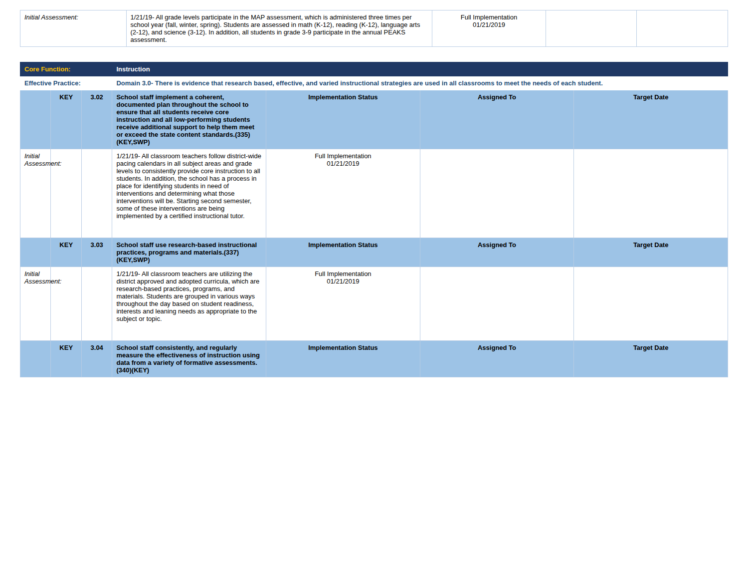| Initial Assessment: | 1/21/19- All grade levels participate in the MAP assessment, which is administered three times per school year (fall, winter, spring). Students are assessed in math (K-12), reading (K-12), language arts (2-12), and science (3-12). In addition, all students in grade 3-9 participate in the annual PEAKS assessment. | Full Implementation 01/21/2019 | | |
| Core Function: | Instruction |
| Effective Practice: | Domain 3.0- There is evidence that research based, effective, and varied instructional strategies are used in all classrooms to meet the needs of each student. |
| | KEY | 3.02 | School staff implement a coherent, documented plan throughout the school to ensure that all students receive core instruction and all low-performing students receive additional support to help them meet or exceed the state content standards.(335)(KEY,SWP) | Implementation Status | Assigned To | Target Date |
| Initial Assessment: | | | 1/21/19- All classroom teachers follow district-wide pacing calendars in all subject areas and grade levels to consistently provide core instruction to all students. In addition, the school has a process in place for identifying students in need of interventions and determining what those interventions will be. Starting second semester, some of these interventions are being implemented by a certified instructional tutor. | Full Implementation 01/21/2019 | | |
| | KEY | 3.03 | School staff use research-based instructional practices, programs and materials.(337)(KEY,SWP) | Implementation Status | Assigned To | Target Date |
| Initial Assessment: | | | 1/21/19- All classroom teachers are utilizing the district approved and adopted curricula, which are research-based practices, programs, and materials. Students are grouped in various ways throughout the day based on student readiness, interests and leaning needs as appropriate to the subject or topic. | Full Implementation 01/21/2019 | | |
| | KEY | 3.04 | School staff consistently, and regularly measure the effectiveness of instruction using data from a variety of formative assessments.(340)(KEY) | Implementation Status | Assigned To | Target Date |